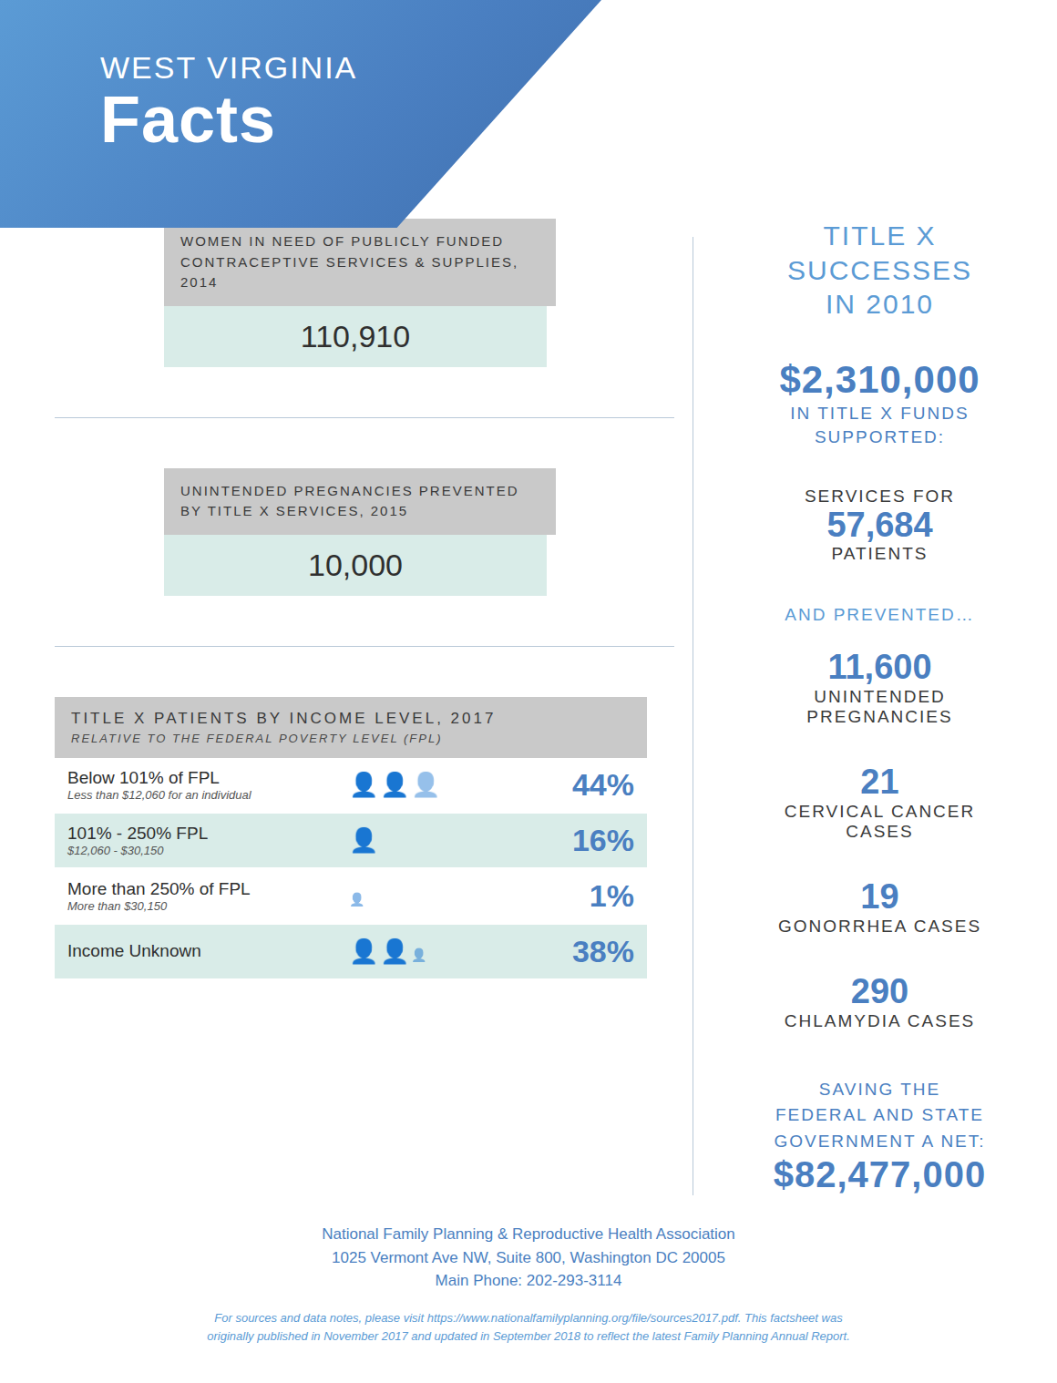WEST VIRGINIA
Facts
Women in need of publicly funded contraceptive services & supplies, 2014
110,910
Unintended pregnancies prevented by Title X services, 2015
10,000
Title X patients by income level, 2017
Relative to the Federal Poverty Level (FPL)
| Below 101% of FPL Less than $12,060 for an individual | 👤👤 👤 | 44% |
| 101% - 250% FPL $12,060 - $30,150 | 👤 | 16% |
| More than 250% of FPL More than $30,150 | 👤 | 1% |
| Income Unknown | 👤👤 👤 | 38% |
Title X Successes
in 2010
$2,310,000
in Title X funds
supported:
Services for
57,684
Patients
and prevented…
11,600
Unintended
Pregnancies
21
Cervical Cancer
Cases
19
Gonorrhea Cases
290
Chlamydia Cases
Saving the
Federal and State
Government a net:
$82,477,000
National Family Planning & Reproductive Health Association
1025 Vermont Ave NW, Suite 800, Washington DC 20005
Main Phone: 202-293-3114
For sources and data notes, please visit https://www.nationalfamilyplanning.org/file/sources2017.pdf. This factsheet was
originally published in November 2017 and updated in September 2018 to reflect the latest Family Planning Annual Report.